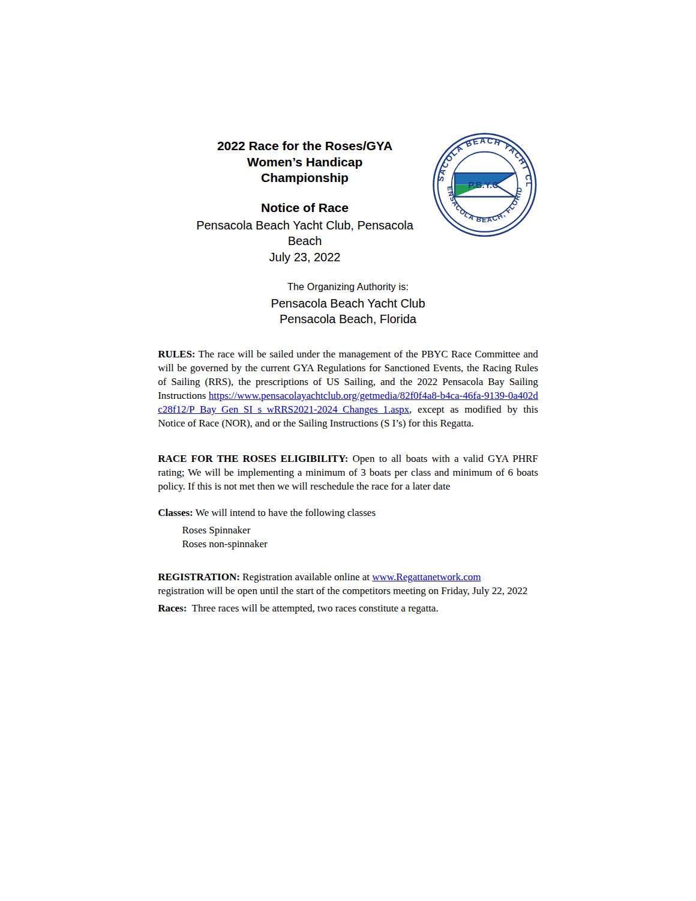2022 Race for the Roses/GYA
Women’s Handicap
Championship
Notice of Race
Pensacola Beach Yacht Club, Pensacola Beach
July 23, 2022
PENSACOLA BEACH YACHT CLUB PENSACOLA BEACH, FLORIDA P.B.Y.C.
The Organizing Authority is:
Pensacola Beach Yacht Club
Pensacola Beach, Florida
RULES: The race will be sailed under the management of the PBYC Race Committee and will be governed by the current GYA Regulations for Sanctioned Events, the Racing Rules of Sailing (RRS), the prescriptions of US Sailing, and the 2022 Pensacola Bay Sailing Instructions https://www.pensacolayachtclub.org/getmedia/82f0f4a8-b4ca-46fa-9139-0a402dc28f12/P_Bay_Gen_SI_s_wRRS2021-2024_Changes_1.aspx, except as modified by this Notice of Race (NOR), and or the Sailing Instructions (S I’s) for this Regatta.
RACE FOR THE ROSES ELIGIBILITY: Open to all boats with a valid GYA PHRF rating; We will be implementing a minimum of 3 boats per class and minimum of 6 boats policy. If this is not met then we will reschedule the race for a later date
Classes: We will intend to have the following classes
Roses Spinnaker
Roses non-spinnaker
REGISTRATION: Registration available online at www.Regattanetwork.com
registration will be open until the start of the competitors meeting on Friday, July 22, 2022
Races: Three races will be attempted, two races constitute a regatta.